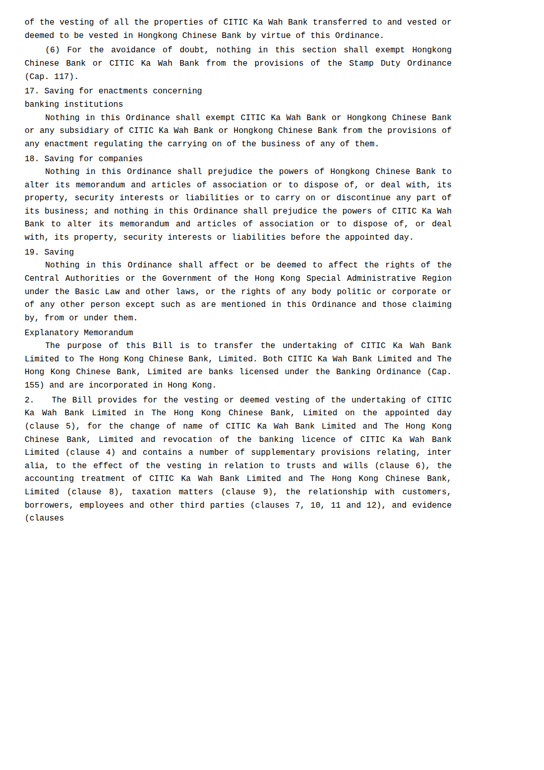of the vesting of all the properties of CITIC Ka Wah Bank transferred to and vested or deemed to be vested in Hongkong Chinese Bank by virtue of this Ordinance.
(6) For the avoidance of doubt, nothing in this section shall exempt Hongkong Chinese Bank or CITIC Ka Wah Bank from the provisions of the Stamp Duty Ordinance (Cap. 117).
17. Saving for enactments concerning
banking institutions
Nothing in this Ordinance shall exempt CITIC Ka Wah Bank or Hongkong Chinese Bank or any subsidiary of CITIC Ka Wah Bank or Hongkong Chinese Bank from the provisions of any enactment regulating the carrying on of the business of any of them.
18. Saving for companies
Nothing in this Ordinance shall prejudice the powers of Hongkong Chinese Bank to alter its memorandum and articles of association or to dispose of, or deal with, its property, security interests or liabilities or to carry on or discontinue any part of its business; and nothing in this Ordinance shall prejudice the powers of CITIC Ka Wah Bank to alter its memorandum and articles of association or to dispose of, or deal with, its property, security interests or liabilities before the appointed day.
19. Saving
Nothing in this Ordinance shall affect or be deemed to affect the rights of the Central Authorities or the Government of the Hong Kong Special Administrative Region under the Basic Law and other laws, or the rights of any body politic or corporate or of any other person except such as are mentioned in this Ordinance and those claiming by, from or under them.
Explanatory Memorandum
The purpose of this Bill is to transfer the undertaking of CITIC Ka Wah Bank Limited to The Hong Kong Chinese Bank, Limited. Both CITIC Ka Wah Bank Limited and The Hong Kong Chinese Bank, Limited are banks licensed under the Banking Ordinance (Cap. 155) and are incorporated in Hong Kong.
2. The Bill provides for the vesting or deemed vesting of the undertaking of CITIC Ka Wah Bank Limited in The Hong Kong Chinese Bank, Limited on the appointed day (clause 5), for the change of name of CITIC Ka Wah Bank Limited and The Hong Kong Chinese Bank, Limited and revocation of the banking licence of CITIC Ka Wah Bank Limited (clause 4) and contains a number of supplementary provisions relating, inter alia, to the effect of the vesting in relation to trusts and wills (clause 6), the accounting treatment of CITIC Ka Wah Bank Limited and The Hong Kong Chinese Bank, Limited (clause 8), taxation matters (clause 9), the relationship with customers, borrowers, employees and other third parties (clauses 7, 10, 11 and 12), and evidence (clauses